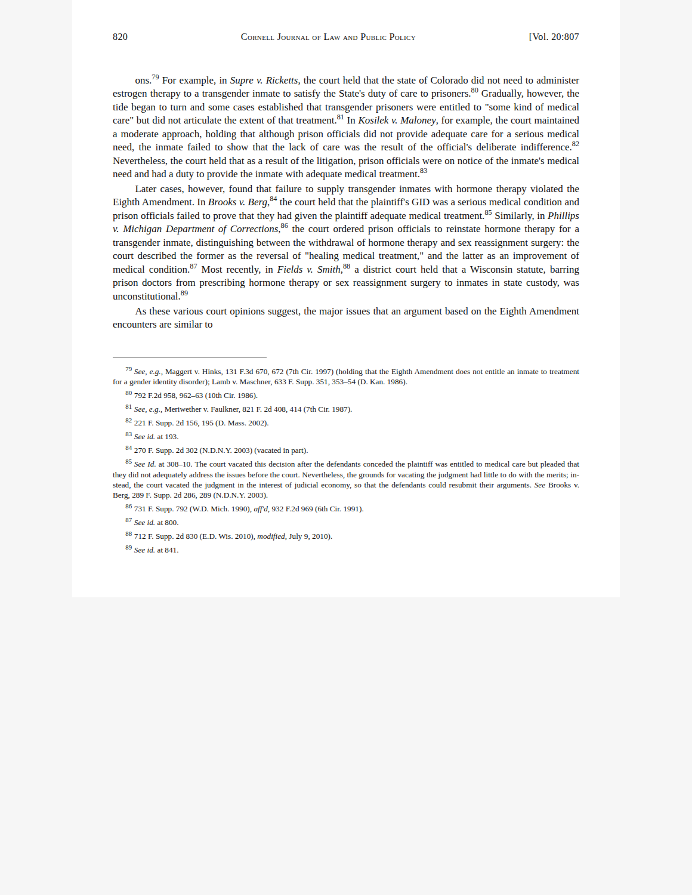820 Cornell Journal of Law and Public Policy [Vol. 20:807
ons.79 For example, in Supre v. Ricketts, the court held that the state of Colorado did not need to administer estrogen therapy to a transgender inmate to satisfy the State's duty of care to prisoners.80 Gradually, however, the tide began to turn and some cases established that transgender prisoners were entitled to "some kind of medical care" but did not articulate the extent of that treatment.81 In Kosilek v. Maloney, for example, the court maintained a moderate approach, holding that although prison officials did not provide adequate care for a serious medical need, the inmate failed to show that the lack of care was the result of the official's deliberate indifference.82 Nevertheless, the court held that as a result of the litigation, prison officials were on notice of the inmate's medical need and had a duty to provide the inmate with adequate medical treatment.83
Later cases, however, found that failure to supply transgender inmates with hormone therapy violated the Eighth Amendment. In Brooks v. Berg,84 the court held that the plaintiff's GID was a serious medical condition and prison officials failed to prove that they had given the plaintiff adequate medical treatment.85 Similarly, in Phillips v. Michigan Department of Corrections,86 the court ordered prison officials to reinstate hormone therapy for a transgender inmate, distinguishing between the withdrawal of hormone therapy and sex reassignment surgery: the court described the former as the reversal of "healing medical treatment," and the latter as an improvement of medical condition.87 Most recently, in Fields v. Smith,88 a district court held that a Wisconsin statute, barring prison doctors from prescribing hormone therapy or sex reassignment surgery to inmates in state custody, was unconstitutional.89
As these various court opinions suggest, the major issues that an argument based on the Eighth Amendment encounters are similar to
79 See, e.g., Maggert v. Hinks, 131 F.3d 670, 672 (7th Cir. 1997) (holding that the Eighth Amendment does not entitle an inmate to treatment for a gender identity disorder); Lamb v. Maschner, 633 F. Supp. 351, 353–54 (D. Kan. 1986).
80792 F.2d 958, 962–63 (10th Cir. 1986).
81 See, e.g., Meriwether v. Faulkner, 821 F. 2d 408, 414 (7th Cir. 1987).
82221 F. Supp. 2d 156, 195 (D. Mass. 2002).
83 See id. at 193.
84270 F. Supp. 2d 302 (N.D.N.Y. 2003) (vacated in part).
85 See Id. at 308–10. The court vacated this decision after the defendants conceded the plaintiff was entitled to medical care but pleaded that they did not adequately address the issues before the court. Nevertheless, the grounds for vacating the judgment had little to do with the merits; instead, the court vacated the judgment in the interest of judicial economy, so that the defendants could resubmit their arguments. See Brooks v. Berg, 289 F. Supp. 2d 286, 289 (N.D.N.Y. 2003).
86731 F. Supp. 792 (W.D. Mich. 1990), aff'd, 932 F.2d 969 (6th Cir. 1991).
87 See id. at 800.
88712 F. Supp. 2d 830 (E.D. Wis. 2010), modified, July 9, 2010).
89 See id. at 841.